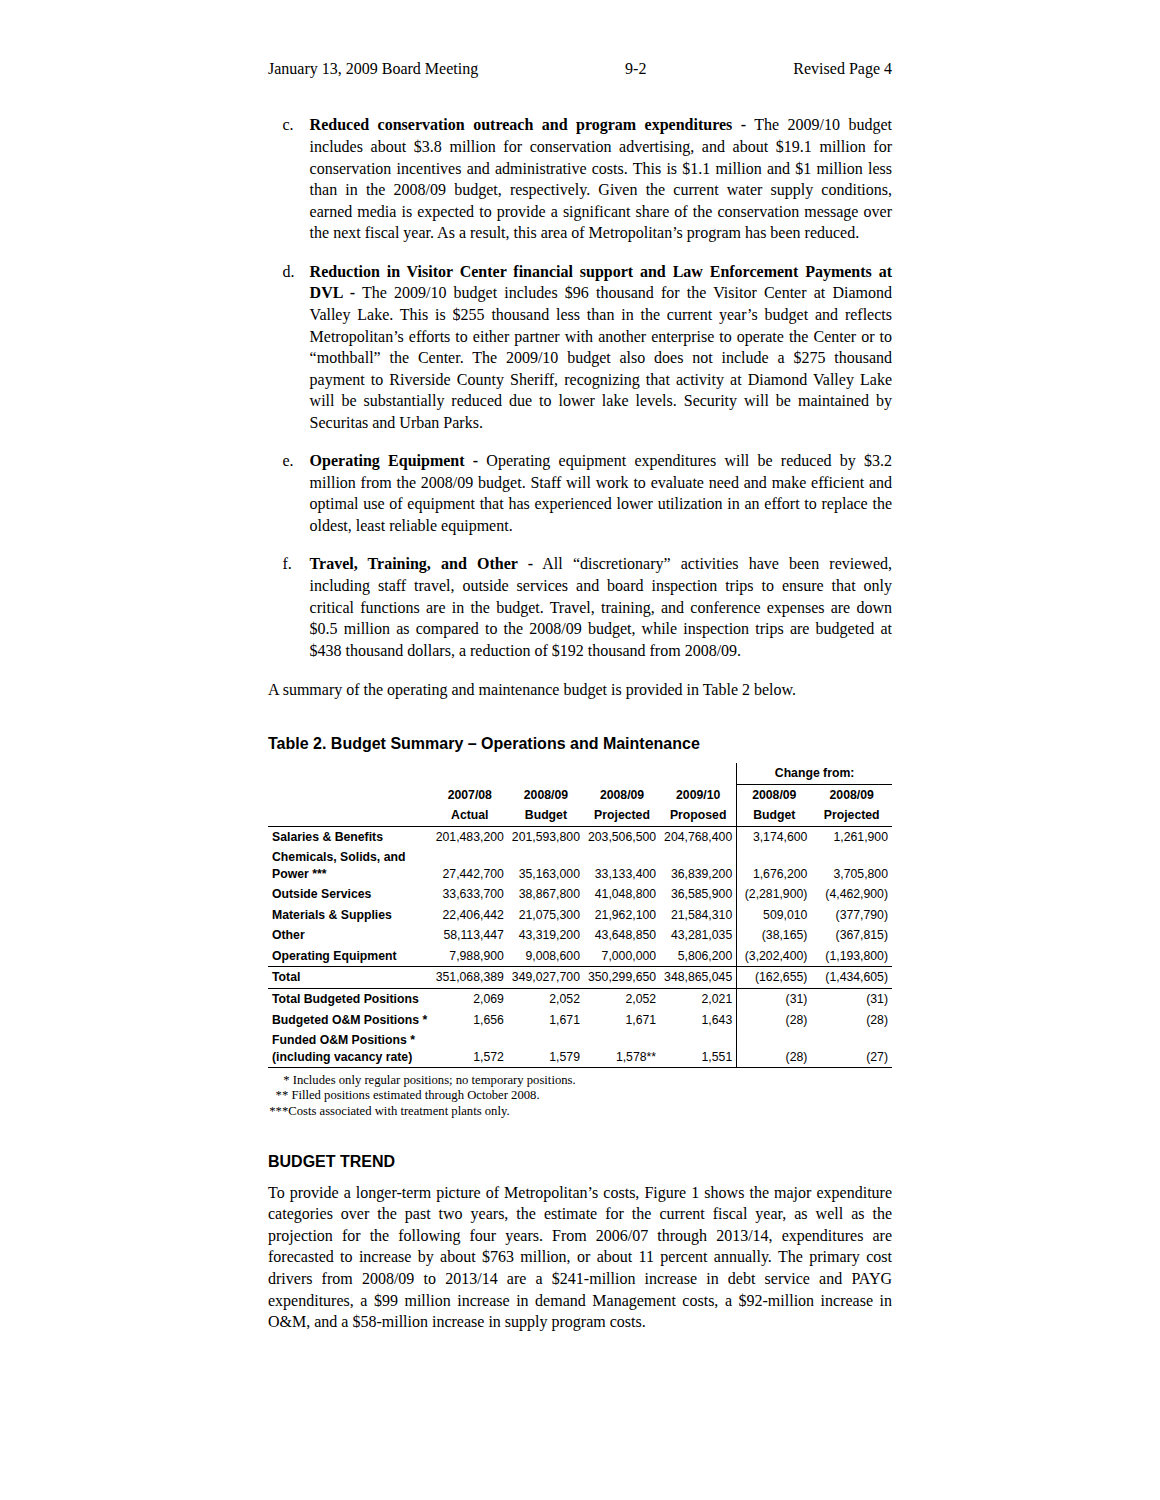January 13, 2009 Board Meeting
9-2
Revised Page 4
c. Reduced conservation outreach and program expenditures - The 2009/10 budget includes about $3.8 million for conservation advertising, and about $19.1 million for conservation incentives and administrative costs. This is $1.1 million and $1 million less than in the 2008/09 budget, respectively. Given the current water supply conditions, earned media is expected to provide a significant share of the conservation message over the next fiscal year. As a result, this area of Metropolitan’s program has been reduced.
d. Reduction in Visitor Center financial support and Law Enforcement Payments at DVL - The 2009/10 budget includes $96 thousand for the Visitor Center at Diamond Valley Lake. This is $255 thousand less than in the current year’s budget and reflects Metropolitan’s efforts to either partner with another enterprise to operate the Center or to “mothball” the Center. The 2009/10 budget also does not include a $275 thousand payment to Riverside County Sheriff, recognizing that activity at Diamond Valley Lake will be substantially reduced due to lower lake levels. Security will be maintained by Securitas and Urban Parks.
e. Operating Equipment - Operating equipment expenditures will be reduced by $3.2 million from the 2008/09 budget. Staff will work to evaluate need and make efficient and optimal use of equipment that has experienced lower utilization in an effort to replace the oldest, least reliable equipment.
f. Travel, Training, and Other - All “discretionary” activities have been reviewed, including staff travel, outside services and board inspection trips to ensure that only critical functions are in the budget. Travel, training, and conference expenses are down $0.5 million as compared to the 2008/09 budget, while inspection trips are budgeted at $438 thousand dollars, a reduction of $192 thousand from 2008/09.
A summary of the operating and maintenance budget is provided in Table 2 below.
Table 2. Budget Summary – Operations and Maintenance
| | | | | | Change from: |
| --- | --- | --- | --- | --- | --- |
| | 2007/08 | 2008/09 | 2008/09 | 2009/10 | 2008/09 | 2008/09 |
| | Actual | Budget | Projected | Proposed | Budget | Projected |
| Salaries & Benefits | 201,483,200 | 201,593,800 | 203,506,500 | 204,768,400 | 3,174,600 | 1,261,900 |
| Chemicals, Solids, and Power *** | 27,442,700 | 35,163,000 | 33,133,400 | 36,839,200 | 1,676,200 | 3,705,800 |
| Outside Services | 33,633,700 | 38,867,800 | 41,048,800 | 36,585,900 | (2,281,900) | (4,462,900) |
| Materials & Supplies | 22,406,442 | 21,075,300 | 21,962,100 | 21,584,310 | 509,010 | (377,790) |
| Other | 58,113,447 | 43,319,200 | 43,648,850 | 43,281,035 | (38,165) | (367,815) |
| Operating Equipment | 7,988,900 | 9,008,600 | 7,000,000 | 5,806,200 | (3,202,400) | (1,193,800) |
| Total | 351,068,389 | 349,027,700 | 350,299,650 | 348,865,045 | (162,655) | (1,434,605) |
| Total Budgeted Positions | 2,069 | 2,052 | 2,052 | 2,021 | (31) | (31) |
| Budgeted O&M Positions * | 1,656 | 1,671 | 1,671 | 1,643 | (28) | (28) |
| Funded O&M Positions * (including vacancy rate) | 1,572 | 1,579 | 1,578** | 1,551 | (28) | (27) |
* Includes only regular positions; no temporary positions.
** Filled positions estimated through October 2008.
***Costs associated with treatment plants only.
BUDGET TREND
To provide a longer-term picture of Metropolitan’s costs, Figure 1 shows the major expenditure categories over the past two years, the estimate for the current fiscal year, as well as the projection for the following four years. From 2006/07 through 2013/14, expenditures are forecasted to increase by about $763 million, or about 11 percent annually. The primary cost drivers from 2008/09 to 2013/14 are a $241-million increase in debt service and PAYG expenditures, a $99 million increase in demand Management costs, a $92-million increase in O&M, and a $58-million increase in supply program costs.